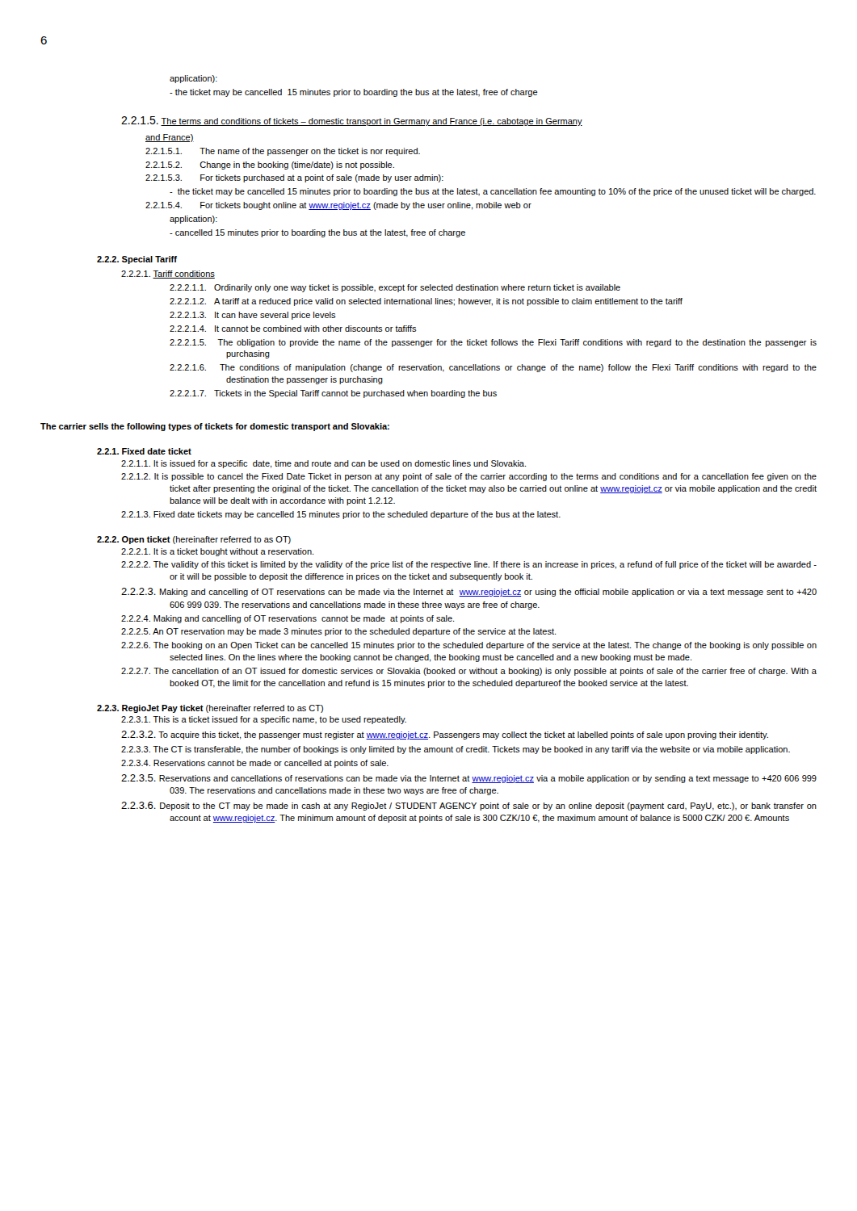6
application):
- the ticket may be cancelled 15 minutes prior to boarding the bus at the latest, free of charge
2.2.1.5. The terms and conditions of tickets – domestic transport in Germany and France (i.e. cabotage in Germany
and France)
2.2.1.5.1. The name of the passenger on the ticket is nor required.
2.2.1.5.2. Change in the booking (time/date) is not possible.
2.2.1.5.3. For tickets purchased at a point of sale (made by user admin):
- the ticket may be cancelled 15 minutes prior to boarding the bus at the latest, a cancellation fee amounting to 10% of the price of the unused ticket will be charged.
2.2.1.5.4. For tickets bought online at www.regiojet.cz (made by the user online, mobile web or
application):
- cancelled 15 minutes prior to boarding the bus at the latest, free of charge
2.2.2. Special Tariff
2.2.2.1. Tariff conditions
2.2.2.1.1. Ordinarily only one way ticket is possible, except for selected destination where return ticket is available
2.2.2.1.2. A tariff at a reduced price valid on selected international lines; however, it is not possible to claim entitlement to the tariff
2.2.2.1.3. It can have several price levels
2.2.2.1.4. It cannot be combined with other discounts or tafiffs
2.2.2.1.5. The obligation to provide the name of the passenger for the ticket follows the Flexi Tariff conditions with regard to the destination the passenger is purchasing
2.2.2.1.6. The conditions of manipulation (change of reservation, cancellations or change of the name) follow the Flexi Tariff conditions with regard to the destination the passenger is purchasing
2.2.2.1.7. Tickets in the Special Tariff cannot be purchased when boarding the bus
The carrier sells the following types of tickets for domestic transport and Slovakia:
2.2.1. Fixed date ticket
2.2.1.1. It is issued for a specific date, time and route and can be used on domestic lines und Slovakia.
2.2.1.2. It is possible to cancel the Fixed Date Ticket in person at any point of sale of the carrier according to the terms and conditions and for a cancellation fee given on the ticket after presenting the original of the ticket. The cancellation of the ticket may also be carried out online at www.regiojet.cz or via mobile application and the credit balance will be dealt with in accordance with point 1.2.12.
2.2.1.3. Fixed date tickets may be cancelled 15 minutes prior to the scheduled departure of the bus at the latest.
2.2.2. Open ticket (hereinafter referred to as OT)
2.2.2.1. It is a ticket bought without a reservation.
2.2.2.2. The validity of this ticket is limited by the validity of the price list of the respective line. If there is an increase in prices, a refund of full price of the ticket will be awarded - or it will be possible to deposit the difference in prices on the ticket and subsequently book it.
2.2.2.3. Making and cancelling of OT reservations can be made via the Internet at www.regiojet.cz or using the official mobile application or via a text message sent to +420 606 999 039. The reservations and cancellations made in these three ways are free of charge.
2.2.2.4. Making and cancelling of OT reservations cannot be made at points of sale.
2.2.2.5. An OT reservation may be made 3 minutes prior to the scheduled departure of the service at the latest.
2.2.2.6. The booking on an Open Ticket can be cancelled 15 minutes prior to the scheduled departure of the service at the latest. The change of the booking is only possible on selected lines. On the lines where the booking cannot be changed, the booking must be cancelled and a new booking must be made.
2.2.2.7. The cancellation of an OT issued for domestic services or Slovakia (booked or without a booking) is only possible at points of sale of the carrier free of charge. With a booked OT, the limit for the cancellation and refund is 15 minutes prior to the scheduled departureof the booked service at the latest.
2.2.3. RegioJet Pay ticket (hereinafter referred to as CT)
2.2.3.1. This is a ticket issued for a specific name, to be used repeatedly.
2.2.3.2. To acquire this ticket, the passenger must register at www.regiojet.cz. Passengers may collect the ticket at labelled points of sale upon proving their identity.
2.2.3.3. The CT is transferable, the number of bookings is only limited by the amount of credit. Tickets may be booked in any tariff via the website or via mobile application.
2.2.3.4. Reservations cannot be made or cancelled at points of sale.
2.2.3.5. Reservations and cancellations of reservations can be made via the Internet at www.regiojet.cz via a mobile application or by sending a text message to +420 606 999 039. The reservations and cancellations made in these two ways are free of charge.
2.2.3.6. Deposit to the CT may be made in cash at any RegioJet / STUDENT AGENCY point of sale or by an online deposit (payment card, PayU, etc.), or bank transfer on account at www.regiojet.cz. The minimum amount of deposit at points of sale is 300 CZK/10 €, the maximum amount of balance is 5000 CZK/ 200 €. Amounts